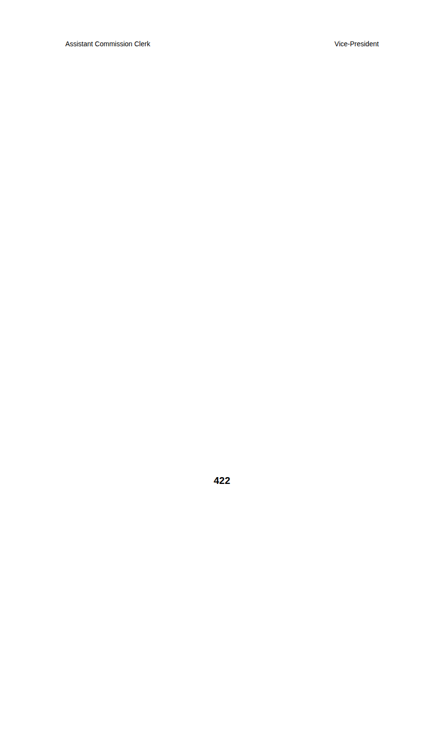Assistant Commission Clerk Vice-President
422